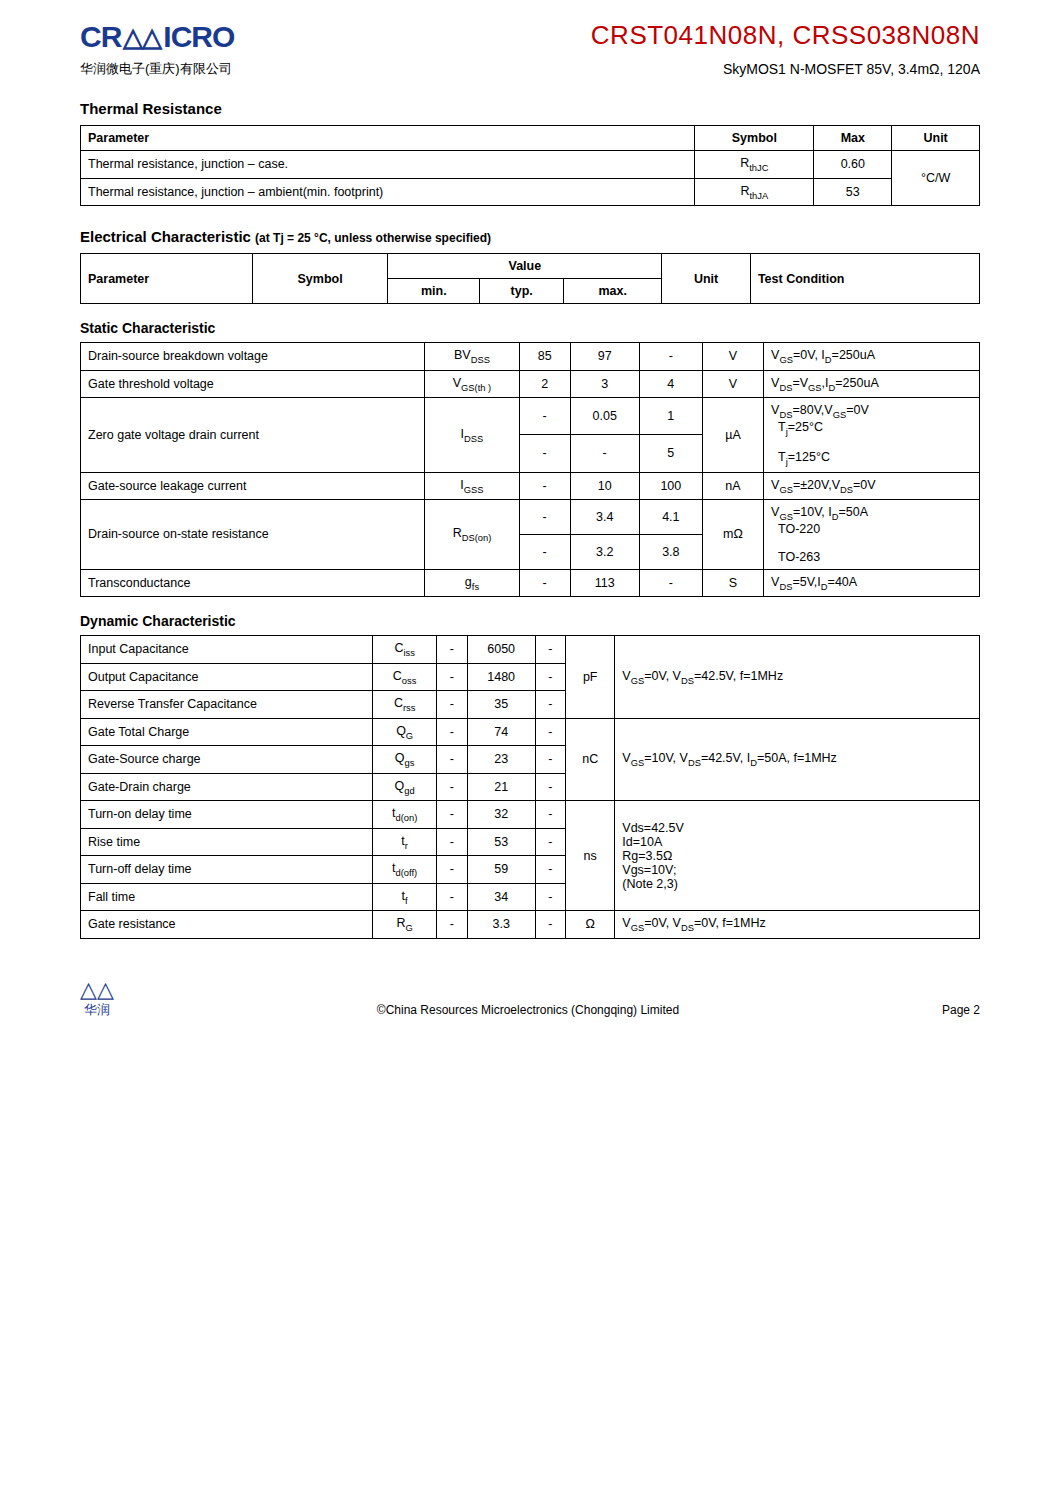CR△△ICRO
华润微电子(重庆)有限公司
CRST041N08N, CRSS038N08N
SkyMOS1 N-MOSFET 85V, 3.4mΩ, 120A
Thermal Resistance
| Parameter | Symbol | Max | Unit |
| --- | --- | --- | --- |
| Thermal resistance, junction – case. | R thJC | 0.60 | °C/W |
| Thermal resistance, junction – ambient(min. footprint) | R thJA | 53 |
Electrical Characteristic (at Tj = 25 °C, unless otherwise specified)
| Parameter | Symbol | Value | Unit | Test Condition |
| --- | --- | --- | --- | --- |
| min. | typ. | max. |
Static Characteristic
| Drain-source breakdown voltage | BV DSS | 85 | 97 | - | V | V GS =0V, I D =250uA |
| Gate threshold voltage | V GS(th ) | 2 | 3 | 4 | V | V DS =V GS ,I D =250uA |
| Zero gate voltage drain current | I DSS | - | 0.05 | 1 | µA | V DS =80V,V GS =0V T j =25°C T j =125°C |
| - | - | 5 |
| Gate-source leakage current | I GSS | - | 10 | 100 | nA | V GS =±20V,V DS =0V |
| Drain-source on-state resistance | R DS(on) | - | 3.4 | 4.1 | mΩ | V GS =10V, I D =50A TO-220 TO-263 |
| - | 3.2 | 3.8 |
| Transconductance | g fs | - | 113 | - | S | V DS =5V,I D =40A |
Dynamic Characteristic
| Input Capacitance | C iss | - | 6050 | - | pF | V GS =0V, V DS =42.5V, f=1MHz |
| Output Capacitance | C oss | - | 1480 | - |
| Reverse Transfer Capacitance | C rss | - | 35 | - |
| Gate Total Charge | Q G | - | 74 | - | nC | V GS =10V, V DS =42.5V, I D =50A, f=1MHz |
| Gate-Source charge | Q gs | - | 23 | - |
| Gate-Drain charge | Q gd | - | 21 | - |
| Turn-on delay time | t d(on) | - | 32 | - | ns | Vds=42.5V Id=10A Rg=3.5Ω Vgs=10V; (Note 2,3) |
| Rise time | t r | - | 53 | - |
| Turn-off delay time | t d(off) | - | 59 | - |
| Fall time | t f | - | 34 | - |
| Gate resistance | R G | - | 3.3 | - | Ω | V GS =0V, V DS =0V, f=1MHz |
△△
华润
©China Resources Microelectronics (Chongqing) Limited
Page 2